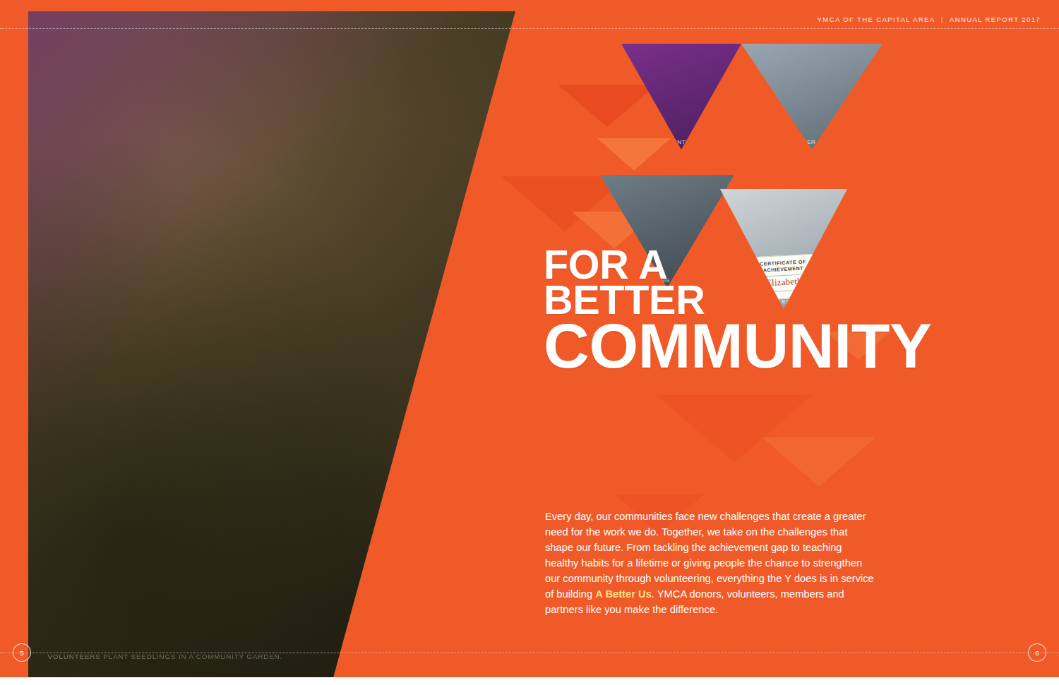YMCA OF THE CAPITAL AREA | Annual Report 2017
Volunteers plant seedlings in a community garden.
Volunteers
Summer camp
Cycling class
Certificate of Achievement
Elizabeth
Swim lessons
For a Better Community
Every day, our communities face new challenges that create a greater need for the work we do. Together, we take on the challenges that shape our future. From tackling the achievement gap to teaching healthy habits for a lifetime or giving people the chance to strengthen our community through volunteering, everything the Y does is in service of building A Better Us. YMCA donors, volunteers, members and partners like you make the difference.
5
6